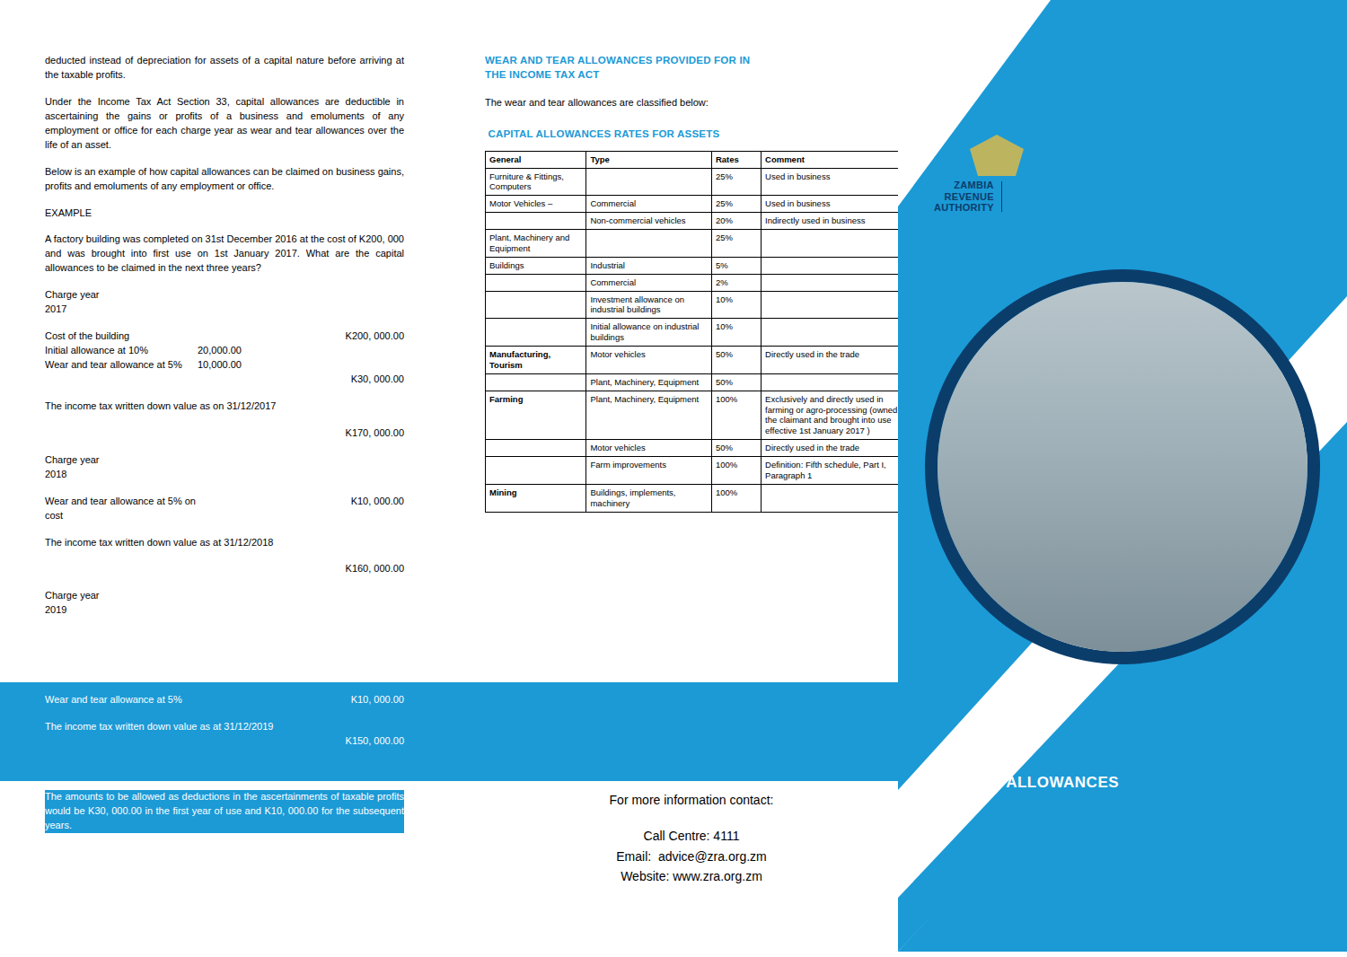deducted instead of depreciation for assets of a capital nature before arriving at the taxable profits.
Under the Income Tax Act Section 33, capital allowances are deductible in ascertaining the gains or profits of a business and emoluments of any employment or office for each charge year as wear and tear allowances over the life of an asset.
Below is an example of how capital allowances can be claimed on business gains, profits and emoluments of any employment or office.
EXAMPLE
A factory building was completed on 31st December 2016 at the cost of K200, 000 and was brought into first use on 1st January 2017. What are the capital allowances to be claimed in the next three years?
Charge year
2017
Cost of the building K200, 000.00
Initial allowance at 10% 20,000.00
Wear and tear allowance at 5% 10,000.00
K30, 000.00
The income tax written down value as on 31/12/2017
K170, 000.00
Charge year
2018
Wear and tear allowance at 5% on cost K10, 000.00
The income tax written down value as at 31/12/2018
K160, 000.00
Charge year
2019
Wear and tear allowance at 5% K10, 000.00
The income tax written down value as at 31/12/2019
K150, 000.00
The amounts to be allowed as deductions in the ascertainments of taxable profits would be K30, 000.00 in the first year of use and K10, 000.00 for the subsequent years.
WEAR AND TEAR ALLOWANCES PROVIDED FOR IN
THE INCOME TAX ACT
The wear and tear allowances are classified below:
CAPITAL ALLOWANCES RATES FOR ASSETS
| General | Type | Rates | Comment |
| --- | --- | --- | --- |
| Furniture & Fittings, Computers | | 25% | Used in business |
| Motor Vehicles – | Commercial | 25% | Used in business |
| | Non-commercial vehicles | 20% | Indirectly used in business |
| Plant, Machinery and Equipment | | 25% | |
| Buildings | Industrial | 5% | |
| | Commercial | 2% | |
| | Investment allowance on industrial buildings | 10% | |
| | Initial allowance on industrial buildings | 10% | |
| Manufacturing, Tourism | Motor vehicles | 50% | Directly used in the trade |
| | Plant, Machinery, Equipment | 50% | |
| Farming | Plant, Machinery, Equipment | 100% | Exclusively and directly used in farming or agro-processing (owned by the claimant and brought into use effective 1st January 2017 ) |
| | Motor vehicles | 50% | Directly used in the trade |
| | Farm improvements | 100% | Definition: Fifth schedule, Part I, Paragraph 1 |
| Mining | Buildings, implements, machinery | 100% | |
For more information contact:
Call Centre: 4111
Email: advice@zra.org.zm
Website: www.zra.org.zm
ZAMBIA
REVENUE
AUTHORITY
My Tax
Your Tax
Our Destiny
CAPITAL ALLOWANCES